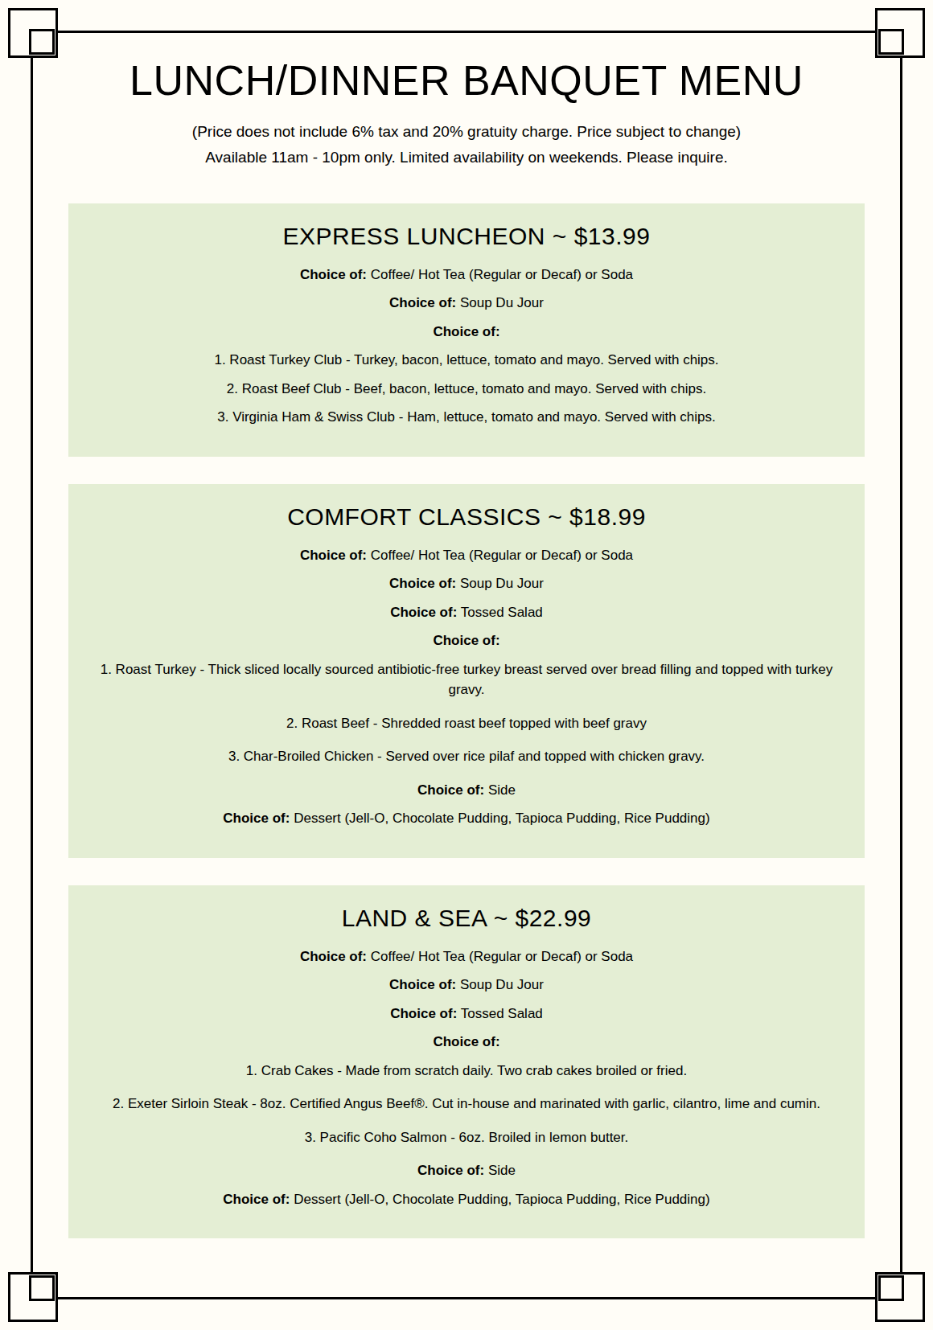LUNCH/DINNER BANQUET MENU
(Price does not include 6% tax and 20% gratuity charge. Price subject to change)
Available 11am - 10pm only. Limited availability on weekends. Please inquire.
EXPRESS LUNCHEON ~ $13.99
Choice of: Coffee/ Hot Tea (Regular or Decaf) or Soda
Choice of: Soup Du Jour
Choice of:
1. Roast Turkey Club - Turkey, bacon, lettuce, tomato and mayo. Served with chips.
2. Roast Beef Club - Beef, bacon, lettuce, tomato and mayo. Served with chips.
3. Virginia Ham & Swiss Club - Ham, lettuce, tomato and mayo. Served with chips.
COMFORT CLASSICS ~ $18.99
Choice of: Coffee/ Hot Tea (Regular or Decaf) or Soda
Choice of: Soup Du Jour
Choice of: Tossed Salad
Choice of:
1. Roast Turkey - Thick sliced locally sourced antibiotic-free turkey breast served over bread filling and topped with turkey gravy.
2. Roast Beef - Shredded roast beef topped with beef gravy
3. Char-Broiled Chicken - Served over rice pilaf and topped with chicken gravy.
Choice of: Side
Choice of: Dessert (Jell-O, Chocolate Pudding, Tapioca Pudding, Rice Pudding)
LAND & SEA ~ $22.99
Choice of: Coffee/ Hot Tea (Regular or Decaf) or Soda
Choice of: Soup Du Jour
Choice of: Tossed Salad
Choice of:
1. Crab Cakes - Made from scratch daily. Two crab cakes broiled or fried.
2. Exeter Sirloin Steak - 8oz. Certified Angus Beef®. Cut in-house and marinated with garlic, cilantro, lime and cumin.
3. Pacific Coho Salmon - 6oz. Broiled in lemon butter.
Choice of: Side
Choice of: Dessert (Jell-O, Chocolate Pudding, Tapioca Pudding, Rice Pudding)